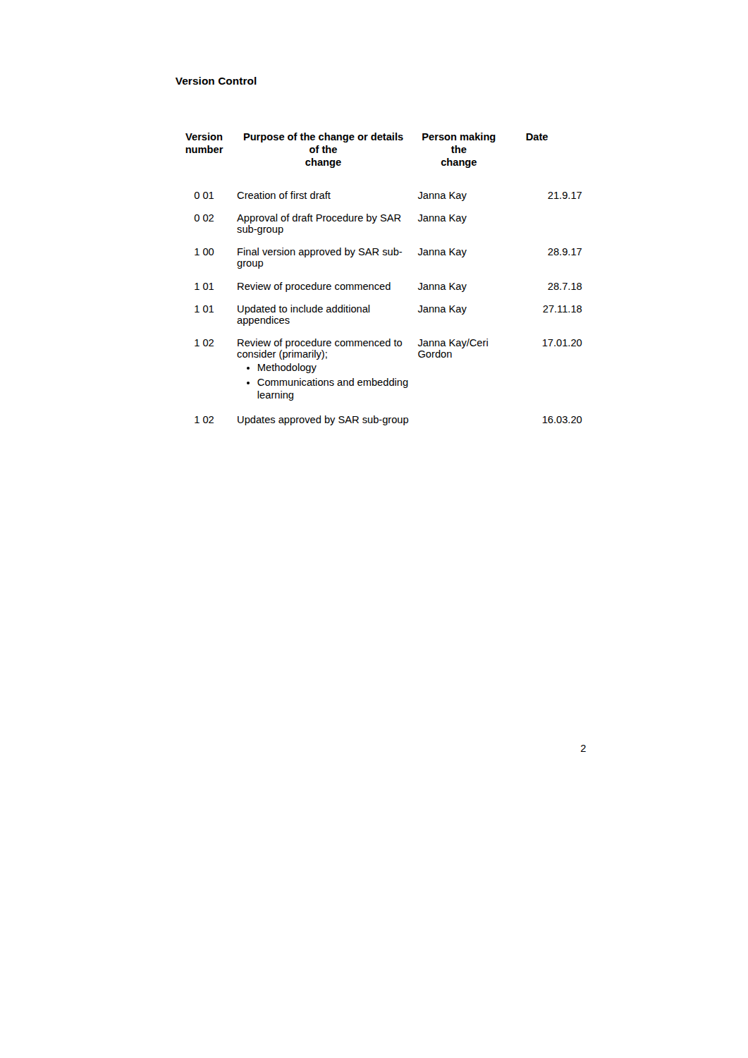Version Control
| Version number | Purpose of the change or details of the change | Person making the change | Date |
| --- | --- | --- | --- |
| 0 01 | Creation of first draft | Janna Kay | 21.9.17 |
| 0 02 | Approval of draft Procedure by SAR sub-group | Janna Kay | |
| 1 00 | Final version approved by SAR sub-group | Janna Kay | 28.9.17 |
| 1 01 | Review of procedure commenced | Janna Kay | 28.7.18 |
| 1 01 | Updated to include additional appendices | Janna Kay | 27.11.18 |
| 1 02 | Review of procedure commenced to consider (primarily); Methodology Communications and embedding learning | Janna Kay/Ceri Gordon | 17.01.20 |
| 1 02 | Updates approved by SAR sub-group | | 16.03.20 |
2